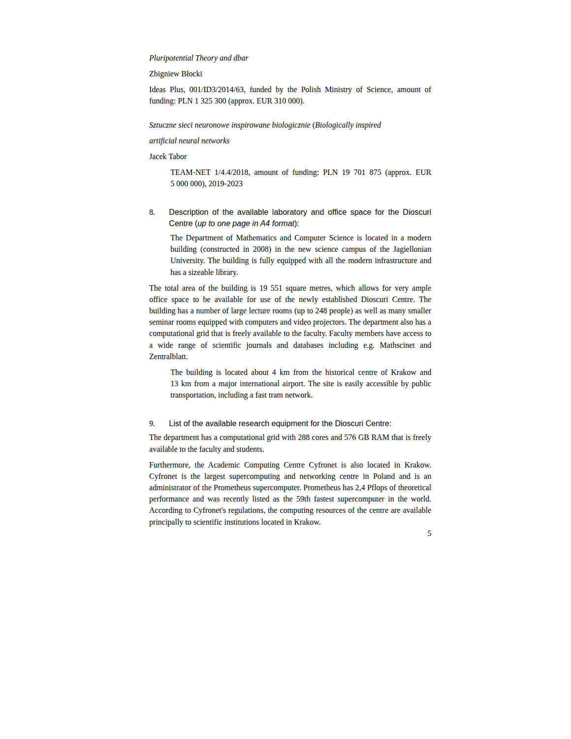Pluripotential Theory and dbar
Zbigniew Błocki
Ideas Plus, 001/ID3/2014/63, funded by the Polish Ministry of Science, amount of funding: PLN 1 325 300 (approx. EUR 310 000).
Sztuczne sieci neuronowe inspirowane biologicznie (Biologically inspired
artificial neural networks
Jacek Tabor
TEAM-NET 1/4.4/2018, amount of funding: PLN 19 701 875 (approx. EUR 5 000 000), 2019-2023
8.
Description of the available laboratory and office space for the Dioscuri Centre (up to one page in A4 format):
The Department of Mathematics and Computer Science is located in a modern building (constructed in 2008) in the new science campus of the Jagiellonian University. The building is fully equipped with all the modern infrastructure and has a sizeable library.
The total area of the building is 19 551 square metres, which allows for very ample office space to be available for use of the newly established Dioscuri Centre. The building has a number of large lecture rooms (up to 248 people) as well as many smaller seminar rooms equipped with computers and video projectors. The department also has a computational grid that is freely available to the faculty. Faculty members have access to a wide range of scientific journals and databases including e.g. Mathscinet and Zentralblatt.
The building is located about 4 km from the historical centre of Krakow and 13 km from a major international airport. The site is easily accessible by public transportation, including a fast tram network.
9.
List of the available research equipment for the Dioscuri Centre:
The department has a computational grid with 288 cores and 576 GB RAM that is freely available to the faculty and students.
Furthermore, the Academic Computing Centre Cyfronet is also located in Krakow. Cyfronet is the largest supercomputing and networking centre in Poland and is an administrator of the Prometheus supercomputer. Prometheus has 2,4 Pflops of theoretical performance and was recently listed as the 59th fastest supercomputer in the world. According to Cyfronet's regulations, the computing resources of the centre are available principally to scientific institutions located in Krakow.
5